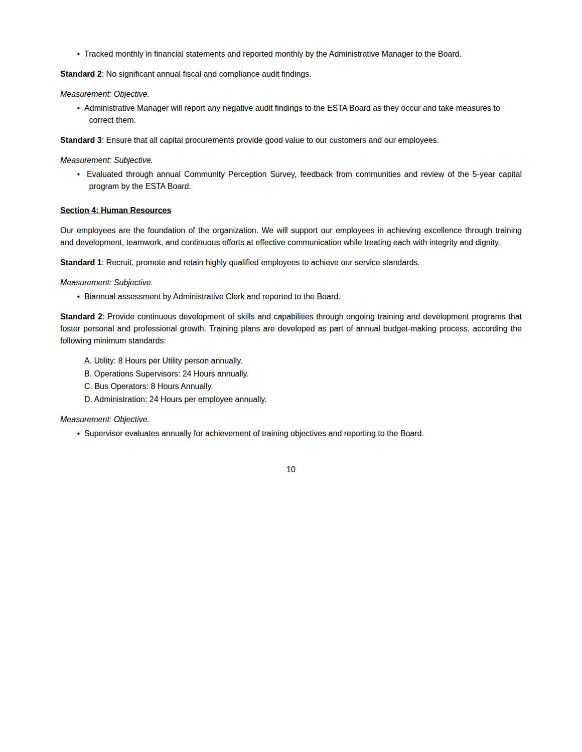• Tracked monthly in financial statements and reported monthly by the Administrative Manager to the Board.
Standard 2: No significant annual fiscal and compliance audit findings.
Measurement: Objective.
• Administrative Manager will report any negative audit findings to the ESTA Board as they occur and take measures to correct them.
Standard 3: Ensure that all capital procurements provide good value to our customers and our employees.
Measurement: Subjective.
• Evaluated through annual Community Perception Survey, feedback from communities and review of the 5-year capital program by the ESTA Board.
Section 4: Human Resources
Our employees are the foundation of the organization. We will support our employees in achieving excellence through training and development, teamwork, and continuous efforts at effective communication while treating each with integrity and dignity.
Standard 1: Recruit, promote and retain highly qualified employees to achieve our service standards.
Measurement: Subjective.
• Biannual assessment by Administrative Clerk and reported to the Board.
Standard 2: Provide continuous development of skills and capabilities through ongoing training and development programs that foster personal and professional growth. Training plans are developed as part of annual budget-making process, according the following minimum standards:
A. Utility: 8 Hours per Utility person annually.
B. Operations Supervisors: 24 Hours annually.
C. Bus Operators: 8 Hours Annually.
D. Administration: 24 Hours per employee annually.
Measurement: Objective.
• Supervisor evaluates annually for achievement of training objectives and reporting to the Board.
10